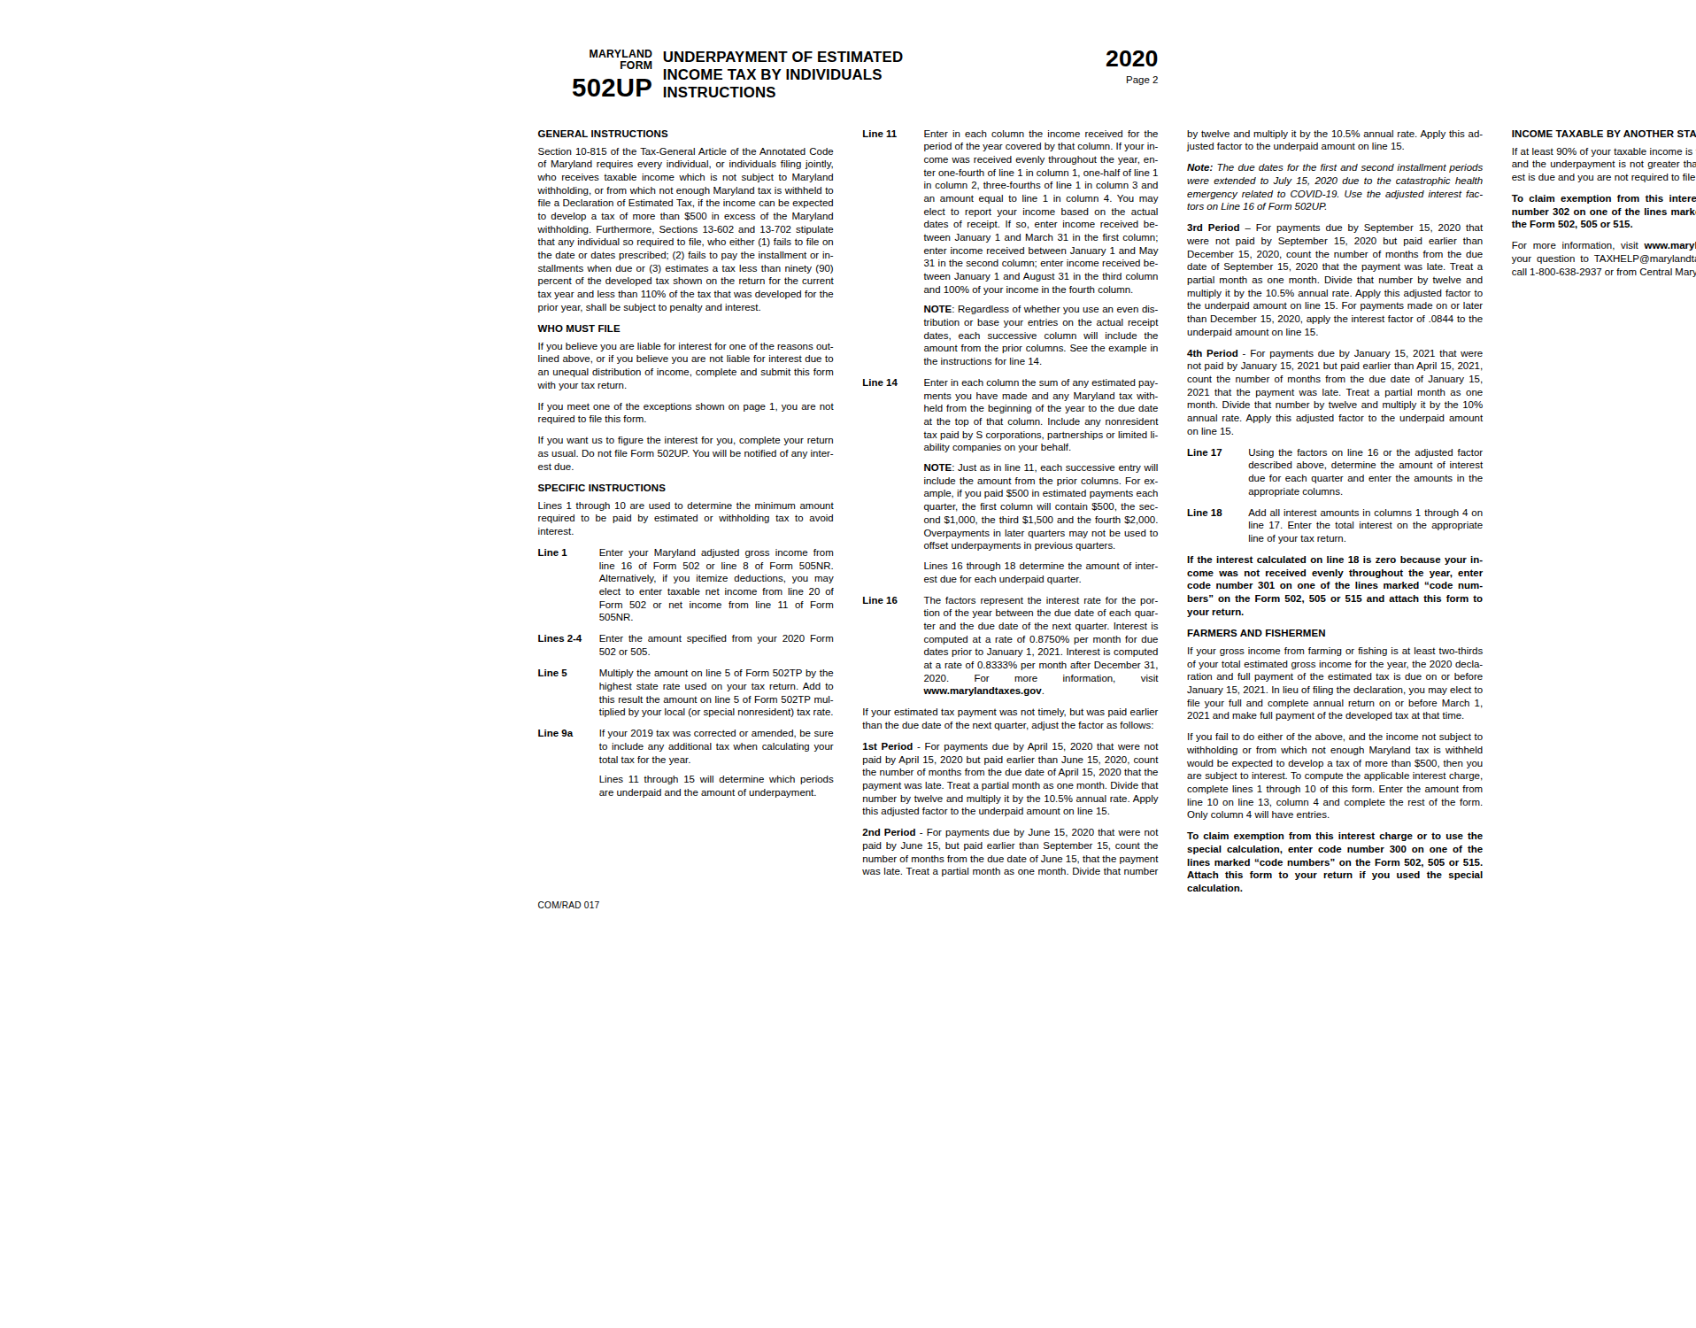MARYLAND
FORM
502UP
Underpayment of Estimated
Income Tax by Individuals
Instructions
2020
Page 2
General Instructions
Section 10-815 of the Tax-General Article of the Annotated Code of Maryland requires every individual, or individuals filing jointly, who receives taxable income which is not subject to Maryland withholding, or from which not enough Maryland tax is withheld to file a Declaration of Estimated Tax, if the income can be expected to develop a tax of more than $500 in excess of the Maryland withholding. Furthermore, Sections 13-602 and 13-702 stipulate that any individual so required to file, who either (1) fails to file on the date or dates prescribed; (2) fails to pay the installment or installments when due or (3) estimates a tax less than ninety (90) percent of the developed tax shown on the return for the current tax year and less than 110% of the tax that was developed for the prior year, shall be subject to penalty and interest.
Who Must File
If you believe you are liable for interest for one of the reasons outlined above, or if you believe you are not liable for interest due to an unequal distribution of income, complete and submit this form with your tax return.
If you meet one of the exceptions shown on page 1, you are not required to file this form.
If you want us to figure the interest for you, complete your return as usual. Do not file Form 502UP. You will be notified of any interest due.
Specific Instructions
Lines 1 through 10 are used to determine the minimum amount required to be paid by estimated or withholding tax to avoid interest.
Line 1
Enter your Maryland adjusted gross income from line 16 of Form 502 or line 8 of Form 505NR. Alternatively, if you itemize deductions, you may elect to enter taxable net income from line 20 of Form 502 or net income from line 11 of Form 505NR.
Lines 2-4
Enter the amount specified from your 2020 Form 502 or 505.
Line 5
Multiply the amount on line 5 of Form 502TP by the highest state rate used on your tax return. Add to this result the amount on line 5 of Form 502TP multiplied by your local (or special nonresident) tax rate.
Line 9a
If your 2019 tax was corrected or amended, be sure to include any additional tax when calculating your total tax for the year.
Lines 11 through 15 will determine which periods are underpaid and the amount of underpayment.
Line 11
Enter in each column the income received for the period of the year covered by that column. If your income was received evenly throughout the year, enter one-fourth of line 1 in column 1, one-half of line 1 in column 2, three-fourths of line 1 in column 3 and an amount equal to line 1 in column 4. You may elect to report your income based on the actual dates of receipt. If so, enter income received between January 1 and March 31 in the first column; enter income received between January 1 and May 31 in the second column; enter income received between January 1 and August 31 in the third column and 100% of your income in the fourth column.
NOTE: Regardless of whether you use an even distribution or base your entries on the actual receipt dates, each successive column will include the amount from the prior columns. See the example in the instructions for line 14.
Line 14
Enter in each column the sum of any estimated payments you have made and any Maryland tax withheld from the beginning of the year to the due date at the top of that column. Include any nonresident tax paid by S corporations, partnerships or limited liability companies on your behalf.
NOTE: Just as in line 11, each successive entry will include the amount from the prior columns. For example, if you paid $500 in estimated payments each quarter, the first column will contain $500, the second $1,000, the third $1,500 and the fourth $2,000. Overpayments in later quarters may not be used to offset underpayments in previous quarters.
Lines 16 through 18 determine the amount of interest due for each underpaid quarter.
Line 16
The factors represent the interest rate for the portion of the year between the due date of each quarter and the due date of the next quarter. Interest is computed at a rate of 0.8750% per month for due dates prior to January 1, 2021. Interest is computed at a rate of 0.8333% per month after December 31, 2020. For more information, visit www.marylandtaxes.gov.
If your estimated tax payment was not timely, but was paid earlier than the due date of the next quarter, adjust the factor as follows:
1st Period - For payments due by April 15, 2020 that were not paid by April 15, 2020 but paid earlier than June 15, 2020, count the number of months from the due date of April 15, 2020 that the payment was late. Treat a partial month as one month. Divide that number by twelve and multiply it by the 10.5% annual rate. Apply this adjusted factor to the underpaid amount on line 15.
2nd Period - For payments due by June 15, 2020 that were not paid by June 15, but paid earlier than September 15, count the number of months from the due date of June 15, that the payment was late. Treat a partial month as one month. Divide that number by twelve and multiply it by the 10.5% annual rate. Apply this adjusted factor to the underpaid amount on line 15.
Note: The due dates for the first and second installment periods were extended to July 15, 2020 due to the catastrophic health emergency related to COVID-19. Use the adjusted interest factors on Line 16 of Form 502UP.
3rd Period – For payments due by September 15, 2020 that were not paid by September 15, 2020 but paid earlier than December 15, 2020, count the number of months from the due date of September 15, 2020 that the payment was late. Treat a partial month as one month. Divide that number by twelve and multiply it by the 10.5% annual rate. Apply this adjusted factor to the underpaid amount on line 15. For payments made on or later than December 15, 2020, apply the interest factor of .0844 to the underpaid amount on line 15.
4th Period - For payments due by January 15, 2021 that were not paid by January 15, 2021 but paid earlier than April 15, 2021, count the number of months from the due date of January 15, 2021 that the payment was late. Treat a partial month as one month. Divide that number by twelve and multiply it by the 10% annual rate. Apply this adjusted factor to the underpaid amount on line 15.
Line 17
Using the factors on line 16 or the adjusted factor described above, determine the amount of interest due for each quarter and enter the amounts in the appropriate columns.
Line 18
Add all interest amounts in columns 1 through 4 on line 17. Enter the total interest on the appropriate line of your tax return.
If the interest calculated on line 18 is zero because your income was not received evenly throughout the year, enter code number 301 on one of the lines marked “code numbers” on the Form 502, 505 or 515 and attach this form to your return.
Farmers and Fishermen
If your gross income from farming or fishing is at least two-thirds of your total estimated gross income for the year, the 2020 declaration and full payment of the estimated tax is due on or before January 15, 2021. In lieu of filing the declaration, you may elect to file your full and complete annual return on or before March 1, 2021 and make full payment of the developed tax at that time.
If you fail to do either of the above, and the income not subject to withholding or from which not enough Maryland tax is withheld would be expected to develop a tax of more than $500, then you are subject to interest. To compute the applicable interest charge, complete lines 1 through 10 of this form. Enter the amount from line 10 on line 13, column 4 and complete the rest of the form. Only column 4 will have entries.
To claim exemption from this interest charge or to use the special calculation, enter code number 300 on one of the lines marked “code numbers” on the Form 502, 505 or 515. Attach this form to your return if you used the special calculation.
Income Taxable by Another State
If at least 90% of your taxable income is taxable by another state, and the underpayment is not greater than the local tax, no interest is due and you are not required to file this form.
To claim exemption from this interest charge, enter code number 302 on one of the lines marked “code numbers” on the Form 502, 505 or 515.
For more information, visit www.marylandtaxes.gov or email your question to TAXHELP@marylandtaxes.gov. You may also call 1-800-638-2937 or from Central Maryland 410-260-7980.
COM/RAD 017